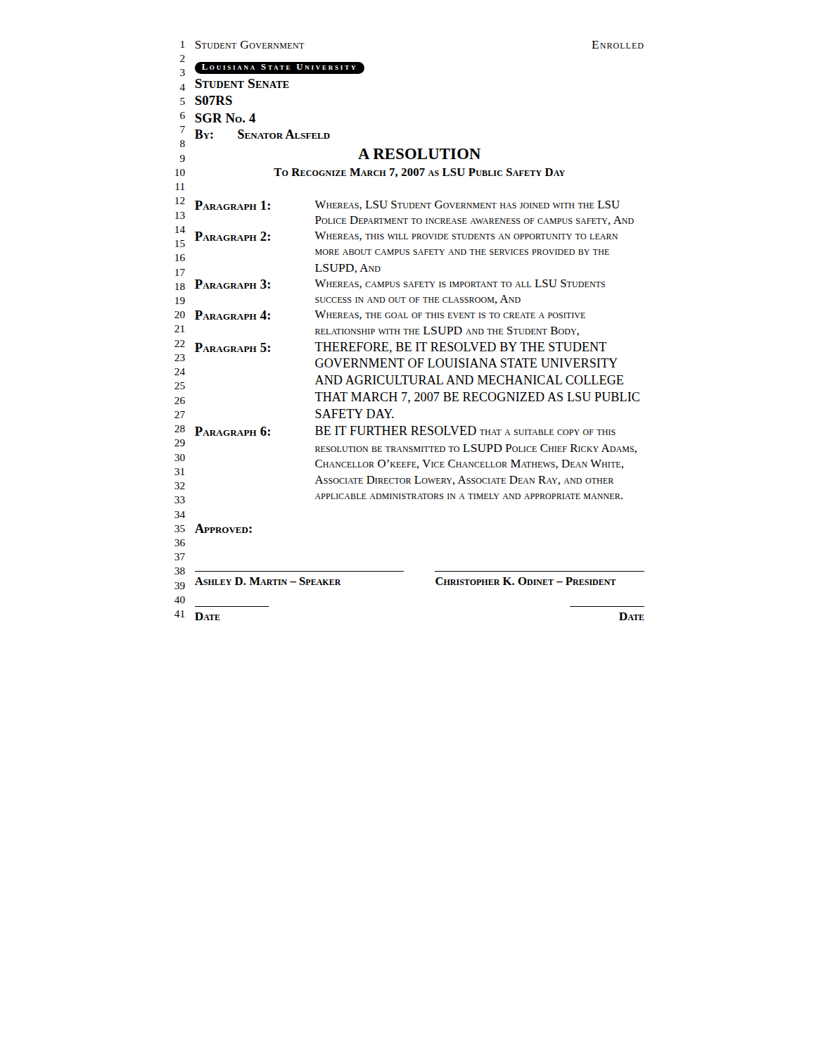1
2
3
4
5
6
7
8
9
10
11
12
13
14
15
16
17
18
19
20
21
22
23
24
25
26
27
28
29
30
31
32
33
34
35
36
37
38
39
40
41
Student Government Enrolled
Louisiana State University
Student Senate
S07RS
SGR No. 4
By: Senator Alsfeld
A RESOLUTION
To Recognize March 7, 2007 as LSU Public Safety Day
Paragraph 1:
Whereas, LSU Student Government has joined with the LSU Police Department to increase awareness of campus safety, And
Paragraph 2:
Whereas, this will provide students an opportunity to learn more about campus safety and the services provided by the LSUPD, And
Paragraph 3:
Whereas, campus safety is important to all LSU Students success in and out of the classroom, And
Paragraph 4:
Whereas, the goal of this event is to create a positive relationship with the LSUPD and the Student Body,
Paragraph 5:
Therefore, be it resolved by the Student Government of Louisiana State University and Agricultural and Mechanical College that March 7, 2007 be recognized as LSU Public Safety Day.
Paragraph 6:
Be it further resolved that a suitable copy of this resolution be transmitted to LSUPD Police Chief Ricky Adams, Chancellor O’keefe, Vice Chancellor Mathews, Dean White, Associate Director Lowery, Associate Dean Ray, and other applicable administrators in a timely and appropriate manner.
Approved:
Ashley D. Martin – Speaker
Christopher K. Odinet – President
Date
Date